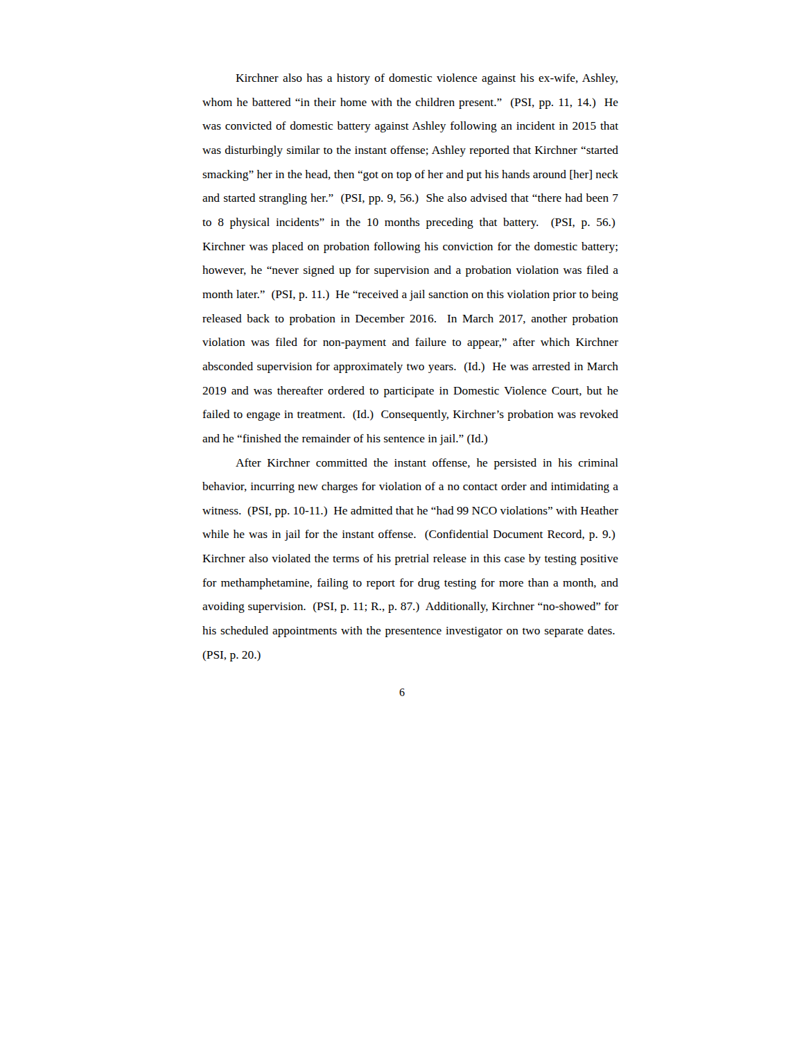Kirchner also has a history of domestic violence against his ex-wife, Ashley, whom he battered “in their home with the children present.” (PSI, pp. 11, 14.) He was convicted of domestic battery against Ashley following an incident in 2015 that was disturbingly similar to the instant offense; Ashley reported that Kirchner “started smacking” her in the head, then “got on top of her and put his hands around [her] neck and started strangling her.” (PSI, pp. 9, 56.) She also advised that “there had been 7 to 8 physical incidents” in the 10 months preceding that battery. (PSI, p. 56.) Kirchner was placed on probation following his conviction for the domestic battery; however, he “never signed up for supervision and a probation violation was filed a month later.” (PSI, p. 11.) He “received a jail sanction on this violation prior to being released back to probation in December 2016. In March 2017, another probation violation was filed for non-payment and failure to appear,” after which Kirchner absconded supervision for approximately two years. (Id.) He was arrested in March 2019 and was thereafter ordered to participate in Domestic Violence Court, but he failed to engage in treatment. (Id.) Consequently, Kirchner’s probation was revoked and he “finished the remainder of his sentence in jail.” (Id.)
After Kirchner committed the instant offense, he persisted in his criminal behavior, incurring new charges for violation of a no contact order and intimidating a witness. (PSI, pp. 10-11.) He admitted that he “had 99 NCO violations” with Heather while he was in jail for the instant offense. (Confidential Document Record, p. 9.) Kirchner also violated the terms of his pretrial release in this case by testing positive for methamphetamine, failing to report for drug testing for more than a month, and avoiding supervision. (PSI, p. 11; R., p. 87.) Additionally, Kirchner “no-showed” for his scheduled appointments with the presentence investigator on two separate dates. (PSI, p. 20.)
6